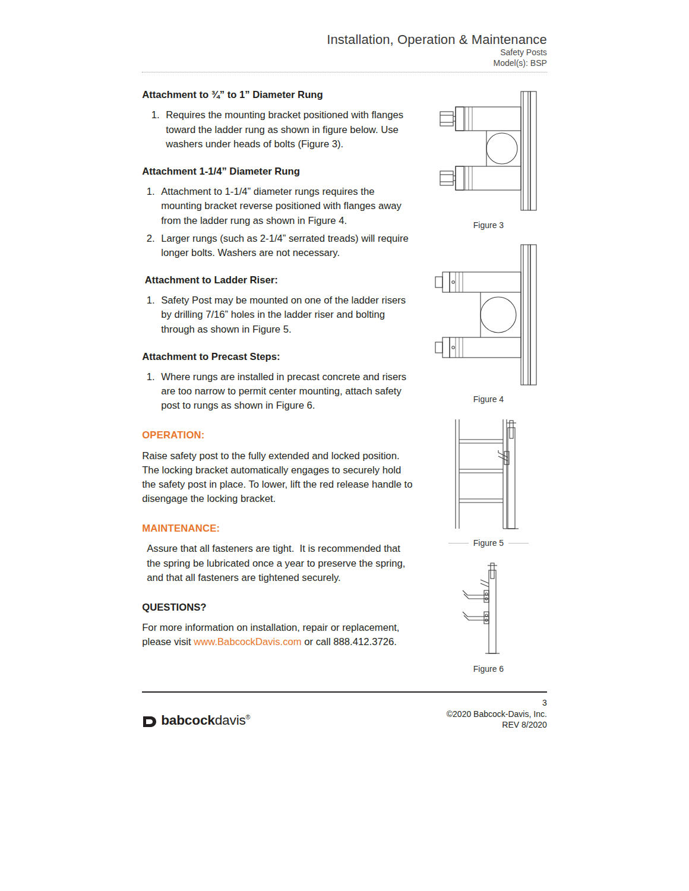Installation, Operation & Maintenance
Safety Posts
Model(s): BSP
Attachment to ¾” to 1” Diameter Rung
Requires the mounting bracket positioned with flanges toward the ladder rung as shown in figure below. Use washers under heads of bolts (Figure 3).
Attachment 1-1/4” Diameter Rung
Attachment to 1-1/4” diameter rungs requires the mounting bracket reverse positioned with flanges away from the ladder rung as shown in Figure 4.
Larger rungs (such as 2-1/4” serrated treads) will require longer bolts. Washers are not necessary.
Attachment to Ladder Riser:
Safety Post may be mounted on one of the ladder risers by drilling 7/16” holes in the ladder riser and bolting through as shown in Figure 5.
Attachment to Precast Steps:
Where rungs are installed in precast concrete and risers are too narrow to permit center mounting, attach safety post to rungs as shown in Figure 6.
OPERATION:
Raise safety post to the fully extended and locked position. The locking bracket automatically engages to securely hold the safety post in place. To lower, lift the red release handle to disengage the locking bracket.
MAINTENANCE:
Assure that all fasteners are tight. It is recommended that the spring be lubricated once a year to preserve the spring, and that all fasteners are tightened securely.
QUESTIONS?
For more information on installation, repair or replacement, please visit www.BabcockDavis.com or call 888.412.3726.
Figure 3
Figure 4
Figure 5
Figure 6
babcockdavis®
3
©2020 Babcock-Davis, Inc.
REV 8/2020